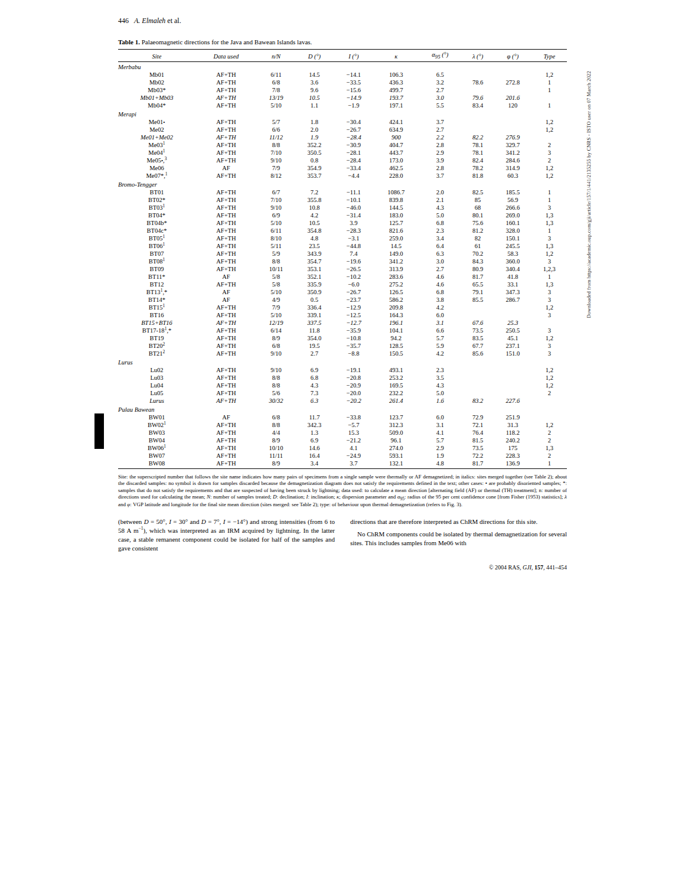Downloaded from https://academic.oup.com/gji/article/157/1/441/2135255 by CNRS - ISTO user on 07 March 2022
446 A. Elmaleh et al.
Table 1. Palaeomagnetic directions for the Java and Bawean Islands lavas.
| Site | Data used | n / N | D (°) | I (°) | κ | α 95 (°) | λ (°) | φ (°) | Type |
| --- | --- | --- | --- | --- | --- | --- | --- | --- | --- |
| Merbabu |
| Mb01 | AF+TH | 6/11 | 14.5 | −14.1 | 106.3 | 6.5 | | | 1,2 |
| Mb02 | AF+TH | 6/8 | 3.6 | −33.5 | 436.3 | 3.2 | 78.6 | 272.8 | 1 |
| Mb03* | AF+TH | 7/8 | 9.6 | −15.6 | 499.7 | 2.7 | | | 1 |
| Mb01+Mb03 | AF+TH | 13/19 | 10.5 | −14.9 | 193.7 | 3.0 | 79.6 | 201.6 | |
| Mb04* | AF+TH | 5/10 | 1.1 | −1.9 | 197.1 | 5.5 | 83.4 | 120 | 1 |
| Merapi |
| Me01 • | AF+TH | 5/7 | 1.8 | −30.4 | 424.1 | 3.7 | | | 1,2 |
| Me02 | AF+TH | 6/6 | 2.0 | −26.7 | 634.9 | 2.7 | | | 1,2 |
| Me01+Me02 | AF+TH | 11/12 | 1.9 | −28.4 | 900 | 2.2 | 82.2 | 276.9 | |
| Me03 1 | AF+TH | 8/8 | 352.2 | −30.9 | 404.7 | 2.8 | 78.1 | 329.7 | 2 |
| Me04 1 | AF+TH | 7/10 | 350.5 | −28.1 | 443.7 | 2.9 | 78.1 | 341.2 | 3 |
| Me05 • , 3 | AF+TH | 9/10 | 0.8 | −28.4 | 173.0 | 3.9 | 82.4 | 284.6 | 2 |
| Me06 | AF | 7/9 | 354.9 | −33.4 | 462.5 | 2.8 | 78.2 | 314.9 | 1,2 |
| Me07*, 1 | AF+TH | 8/12 | 353.7 | −4.4 | 228.0 | 3.7 | 81.8 | 60.3 | 1,2 |
| Bromo-Tengger |
| BT01 | AF+TH | 6/7 | 7.2 | −11.1 | 1086.7 | 2.0 | 82.5 | 185.5 | 1 |
| BT02* | AF+TH | 7/10 | 355.8 | −10.1 | 839.8 | 2.1 | 85 | 56.9 | 1 |
| BT03 1 | AF+TH | 9/10 | 10.8 | −46.0 | 144.5 | 4.3 | 68 | 266.6 | 3 |
| BT04* | AF+TH | 6/9 | 4.2 | −31.4 | 183.0 | 5.0 | 80.1 | 269.0 | 1,3 |
| BT04b* | AF+TH | 5/10 | 10.5 | 3.9 | 125.7 | 6.8 | 75.6 | 160.1 | 1,3 |
| BT04c* | AF+TH | 6/11 | 354.8 | −28.3 | 821.6 | 2.3 | 81.2 | 328.0 | 1 |
| BT05 1 | AF+TH | 8/10 | 4.8 | −3.1 | 259.0 | 3.4 | 82 | 150.1 | 3 |
| BT06 1 | AF+TH | 5/11 | 23.5 | −44.8 | 14.5 | 6.4 | 61 | 245.5 | 1,3 |
| BT07 | AF+TH | 5/9 | 343.9 | 7.4 | 149.0 | 6.3 | 70.2 | 58.3 | 1,2 |
| BT08 1 | AF+TH | 8/8 | 354.7 | −19.6 | 341.2 | 3.0 | 84.3 | 360.0 | 3 |
| BT09 | AF+TH | 10/11 | 353.1 | −26.5 | 313.9 | 2.7 | 80.9 | 340.4 | 1,2,3 |
| BT11* | AF | 5/8 | 352.1 | −10.2 | 283.6 | 4.6 | 81.7 | 41.8 | 1 |
| BT12 | AF+TH | 5/8 | 335.9 | −6.0 | 275.2 | 4.6 | 65.5 | 33.1 | 1,3 |
| BT13 1 ,* | AF | 5/10 | 350.9 | −26.7 | 126.5 | 6.8 | 79.1 | 347.3 | 3 |
| BT14* | AF | 4/9 | 0.5 | −23.7 | 586.2 | 3.8 | 85.5 | 286.7 | 3 |
| BT15 1 | AF+TH | 7/9 | 336.4 | −12.9 | 209.8 | 4.2 | | | 1,2 |
| BT16 | AF+TH | 5/10 | 339.1 | −12.5 | 164.3 | 6.0 | | | 3 |
| BT15+BT16 | AF+TH | 12/19 | 337.5 | −12.7 | 196.1 | 3.1 | 67.6 | 25.3 | |
| BT17-18 1 ,* | AF+TH | 6/14 | 11.8 | −35.9 | 104.1 | 6.6 | 73.5 | 250.5 | 3 |
| BT19 | AF+TH | 8/9 | 354.0 | −10.8 | 94.2 | 5.7 | 83.5 | 45.1 | 1,2 |
| BT20 2 | AF+TH | 6/8 | 19.5 | −35.7 | 128.5 | 5.9 | 67.7 | 237.1 | 3 |
| BT21 2 | AF+TH | 9/10 | 2.7 | −8.8 | 150.5 | 4.2 | 85.6 | 151.0 | 3 |
| Lurus |
| Lu02 | AF+TH | 9/10 | 6.9 | −19.1 | 493.1 | 2.3 | | | 1,2 |
| Lu03 | AF+TH | 8/8 | 6.8 | −20.8 | 253.2 | 3.5 | | | 1,2 |
| Lu04 | AF+TH | 8/8 | 4.3 | −20.9 | 169.5 | 4.3 | | | 1,2 |
| Lu05 | AF+TH | 5/6 | 7.3 | −20.0 | 232.2 | 5.0 | | | 2 |
| Lurus | AF+TH | 30/32 | 6.3 | −20.2 | 261.4 | 1.6 | 83.2 | 227.6 | |
| Pulau Bawean |
| BW01 | AF | 6/8 | 11.7 | −33.8 | 123.7 | 6.0 | 72.9 | 251.9 | |
| BW02 1 | AF+TH | 8/8 | 342.3 | −5.7 | 312.3 | 3.1 | 72.1 | 31.3 | 1,2 |
| BW03 | AF+TH | 4/4 | 1.3 | 15.3 | 509.0 | 4.1 | 76.4 | 118.2 | 2 |
| BW04 | AF+TH | 8/9 | 6.9 | −21.2 | 96.1 | 5.7 | 81.5 | 240.2 | 2 |
| BW06 1 | AF+TH | 10/10 | 14.6 | 4.1 | 274.0 | 2.9 | 73.5 | 175 | 1,3 |
| BW07 | AF+TH | 11/11 | 16.4 | −24.9 | 593.1 | 1.9 | 72.2 | 228.3 | 2 |
| BW08 | AF+TH | 8/9 | 3.4 | 3.7 | 132.1 | 4.8 | 81.7 | 136.9 | 1 |
Site: the superscripted number that follows the site name indicates how many pairs of specimens from a single sample were thermally or AF demagnetized; in italics: sites merged together (see Table 2); about the discarded samples: no symbol is drawn for samples discarded because the demagnetization diagram does not satisfy the requirements defined in the text; other cases: • are probably disoriented samples; *: samples that do not satisfy the requirements and that are suspected of having been struck by lightning; data used: to calculate a mean direction [alternating field (AF) or thermal (TH) treatment]; n: number of directions used for calculating the mean; N: number of samples treated; D: declination; I: inclination; κ; dispersion parameter and α95: radius of the 95 per cent confidence cone [from Fisher (1953) statistics]; λ and φ: VGP latitude and longitude for the final site mean direction (sites merged: see Table 2); type: of behaviour upon thermal demagnetization (refers to Fig. 3).
(between D = 50°, I = 30° and D = 7°, I = −14°) and strong intensities (from 6 to 58 A m−1), which was interpreted as an IRM acquired by lightning. In the latter case, a stable remanent component could be isolated for half of the samples and gave consistent
directions that are therefore interpreted as ChRM directions for this site.
No ChRM components could be isolated by thermal demagnetization for several sites. This includes samples from Me06 with
© 2004 RAS, GJI, 157, 441–454